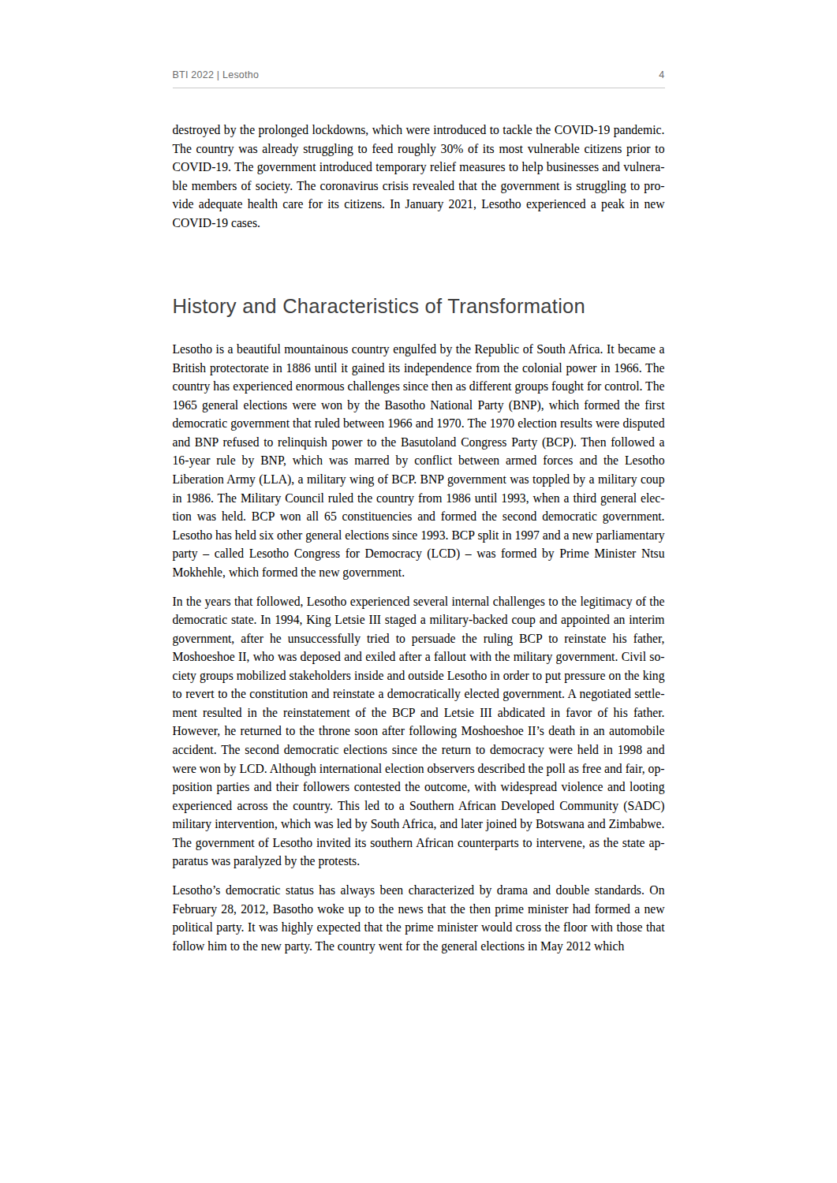BTI 2022 | Lesotho 4
destroyed by the prolonged lockdowns, which were introduced to tackle the COVID-19 pandemic. The country was already struggling to feed roughly 30% of its most vulnerable citizens prior to COVID-19. The government introduced temporary relief measures to help businesses and vulnerable members of society. The coronavirus crisis revealed that the government is struggling to provide adequate health care for its citizens. In January 2021, Lesotho experienced a peak in new COVID-19 cases.
History and Characteristics of Transformation
Lesotho is a beautiful mountainous country engulfed by the Republic of South Africa. It became a British protectorate in 1886 until it gained its independence from the colonial power in 1966. The country has experienced enormous challenges since then as different groups fought for control. The 1965 general elections were won by the Basotho National Party (BNP), which formed the first democratic government that ruled between 1966 and 1970. The 1970 election results were disputed and BNP refused to relinquish power to the Basutoland Congress Party (BCP). Then followed a 16-year rule by BNP, which was marred by conflict between armed forces and the Lesotho Liberation Army (LLA), a military wing of BCP. BNP government was toppled by a military coup in 1986. The Military Council ruled the country from 1986 until 1993, when a third general election was held. BCP won all 65 constituencies and formed the second democratic government. Lesotho has held six other general elections since 1993. BCP split in 1997 and a new parliamentary party – called Lesotho Congress for Democracy (LCD) – was formed by Prime Minister Ntsu Mokhehle, which formed the new government.
In the years that followed, Lesotho experienced several internal challenges to the legitimacy of the democratic state. In 1994, King Letsie III staged a military-backed coup and appointed an interim government, after he unsuccessfully tried to persuade the ruling BCP to reinstate his father, Moshoeshoe II, who was deposed and exiled after a fallout with the military government. Civil society groups mobilized stakeholders inside and outside Lesotho in order to put pressure on the king to revert to the constitution and reinstate a democratically elected government. A negotiated settlement resulted in the reinstatement of the BCP and Letsie III abdicated in favor of his father. However, he returned to the throne soon after following Moshoeshoe II’s death in an automobile accident. The second democratic elections since the return to democracy were held in 1998 and were won by LCD. Although international election observers described the poll as free and fair, opposition parties and their followers contested the outcome, with widespread violence and looting experienced across the country. This led to a Southern African Developed Community (SADC) military intervention, which was led by South Africa, and later joined by Botswana and Zimbabwe. The government of Lesotho invited its southern African counterparts to intervene, as the state apparatus was paralyzed by the protests.
Lesotho’s democratic status has always been characterized by drama and double standards. On February 28, 2012, Basotho woke up to the news that the then prime minister had formed a new political party. It was highly expected that the prime minister would cross the floor with those that follow him to the new party. The country went for the general elections in May 2012 which